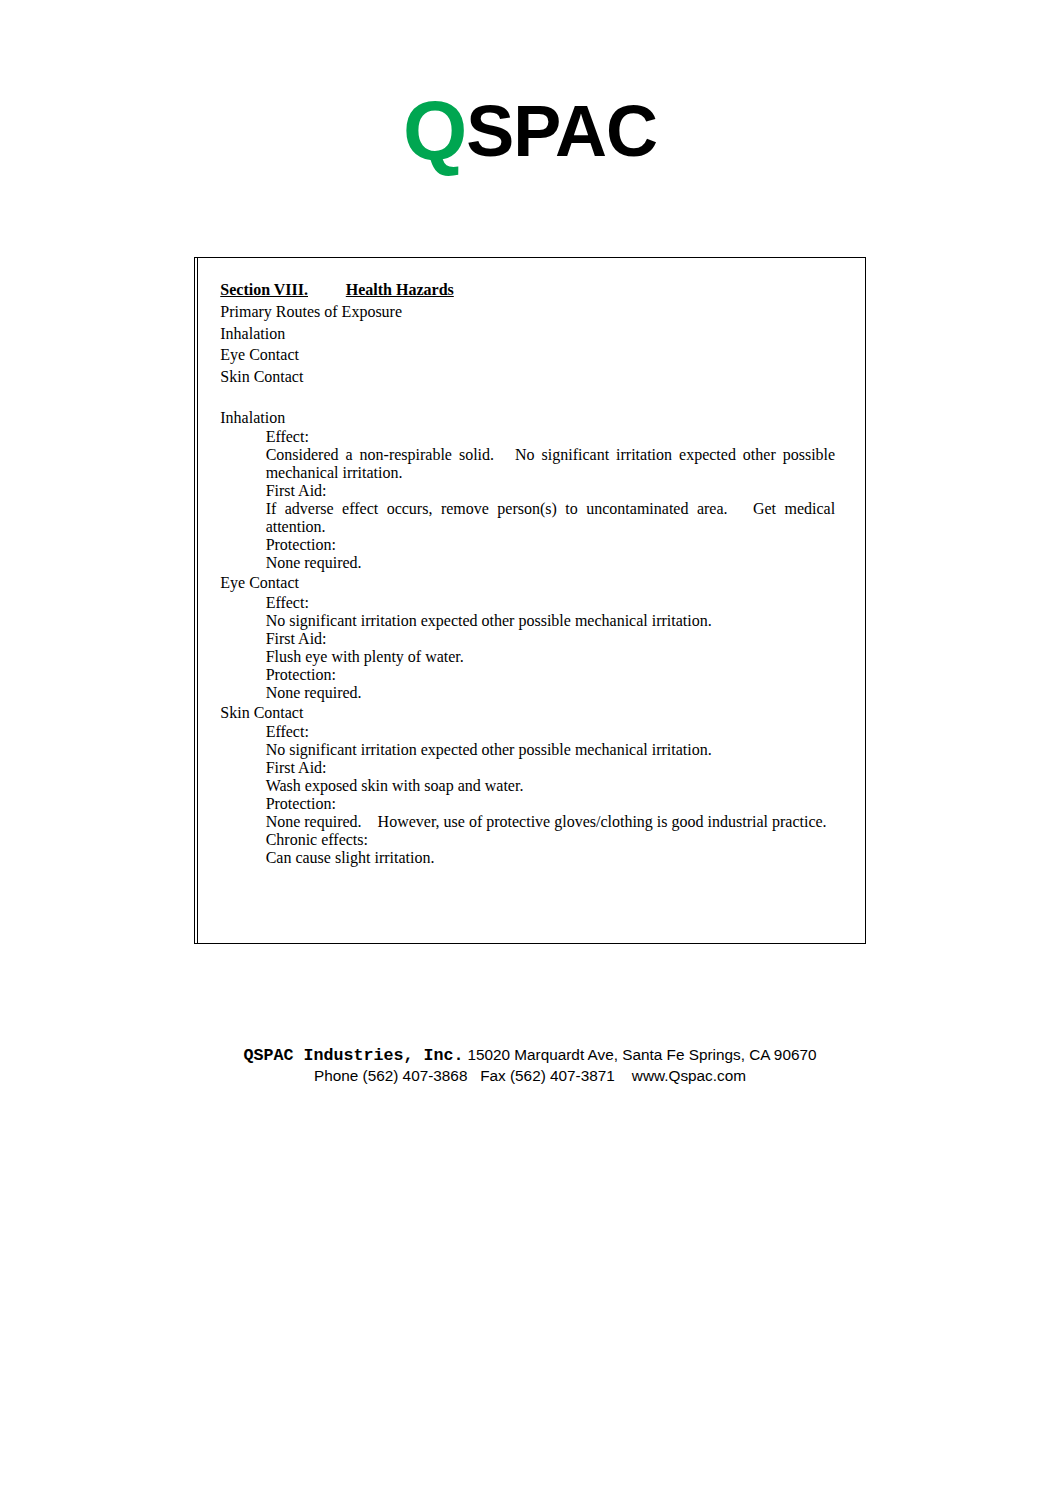QSPAC
Section VIII. Health Hazards
Primary Routes of Exposure
Inhalation
Eye Contact
Skin Contact
Inhalation
Effect:
Considered a non-respirable solid. No significant irritation expected other possible mechanical irritation.
First Aid:
If adverse effect occurs, remove person(s) to uncontaminated area. Get medical attention.
Protection:
None required.
Eye Contact
Effect:
No significant irritation expected other possible mechanical irritation.
First Aid:
Flush eye with plenty of water.
Protection:
None required.
Skin Contact
Effect:
No significant irritation expected other possible mechanical irritation.
First Aid:
Wash exposed skin with soap and water.
Protection:
None required. However, use of protective gloves/clothing is good industrial practice.
Chronic effects:
Can cause slight irritation.
QSPAC Industries, Inc. 15020 Marquardt Ave, Santa Fe Springs, CA 90670
Phone (562) 407-3868 Fax (562) 407-3871 www.Qspac.com